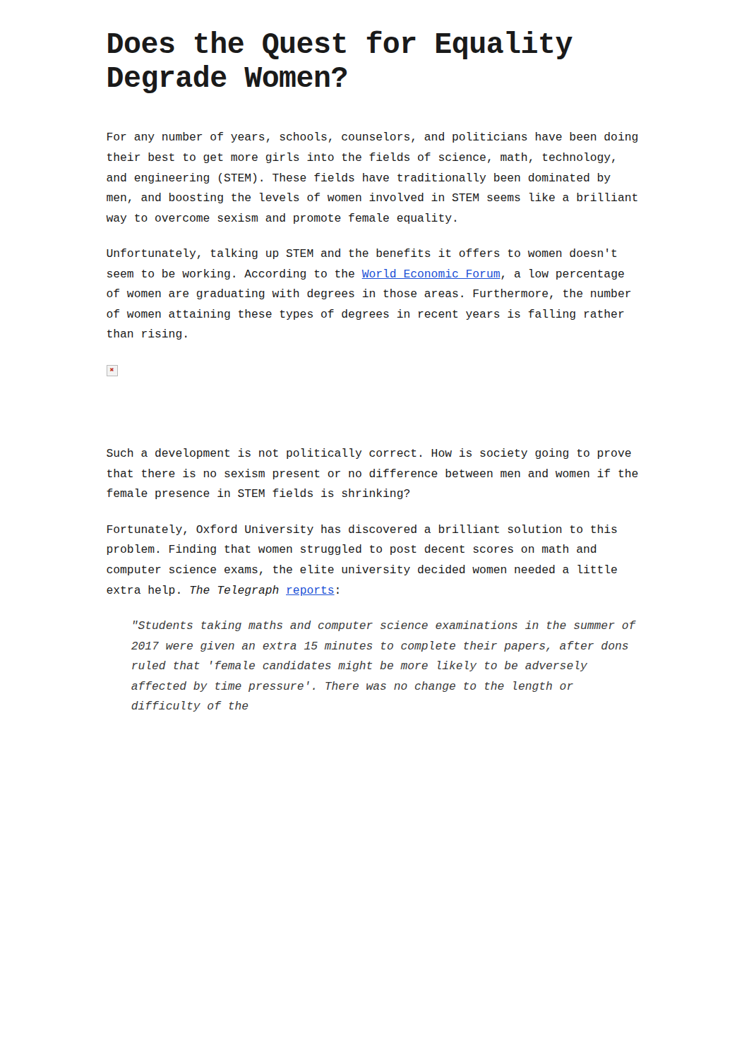Does the Quest for Equality Degrade Women?
For any number of years, schools, counselors, and politicians have been doing their best to get more girls into the fields of science, math, technology, and engineering (STEM). These fields have traditionally been dominated by men, and boosting the levels of women involved in STEM seems like a brilliant way to overcome sexism and promote female equality.
Unfortunately, talking up STEM and the benefits it offers to women doesn't seem to be working. According to the World Economic Forum, a low percentage of women are graduating with degrees in those areas. Furthermore, the number of women attaining these types of degrees in recent years is falling rather than rising.
✖
Such a development is not politically correct. How is society going to prove that there is no sexism present or no difference between men and women if the female presence in STEM fields is shrinking?
Fortunately, Oxford University has discovered a brilliant solution to this problem. Finding that women struggled to post decent scores on math and computer science exams, the elite university decided women needed a little extra help. The Telegraph reports:
"Students taking maths and computer science examinations in the summer of 2017 were given an extra 15 minutes to complete their papers, after dons ruled that 'female candidates might be more likely to be adversely affected by time pressure'. There was no change to the length or difficulty of the